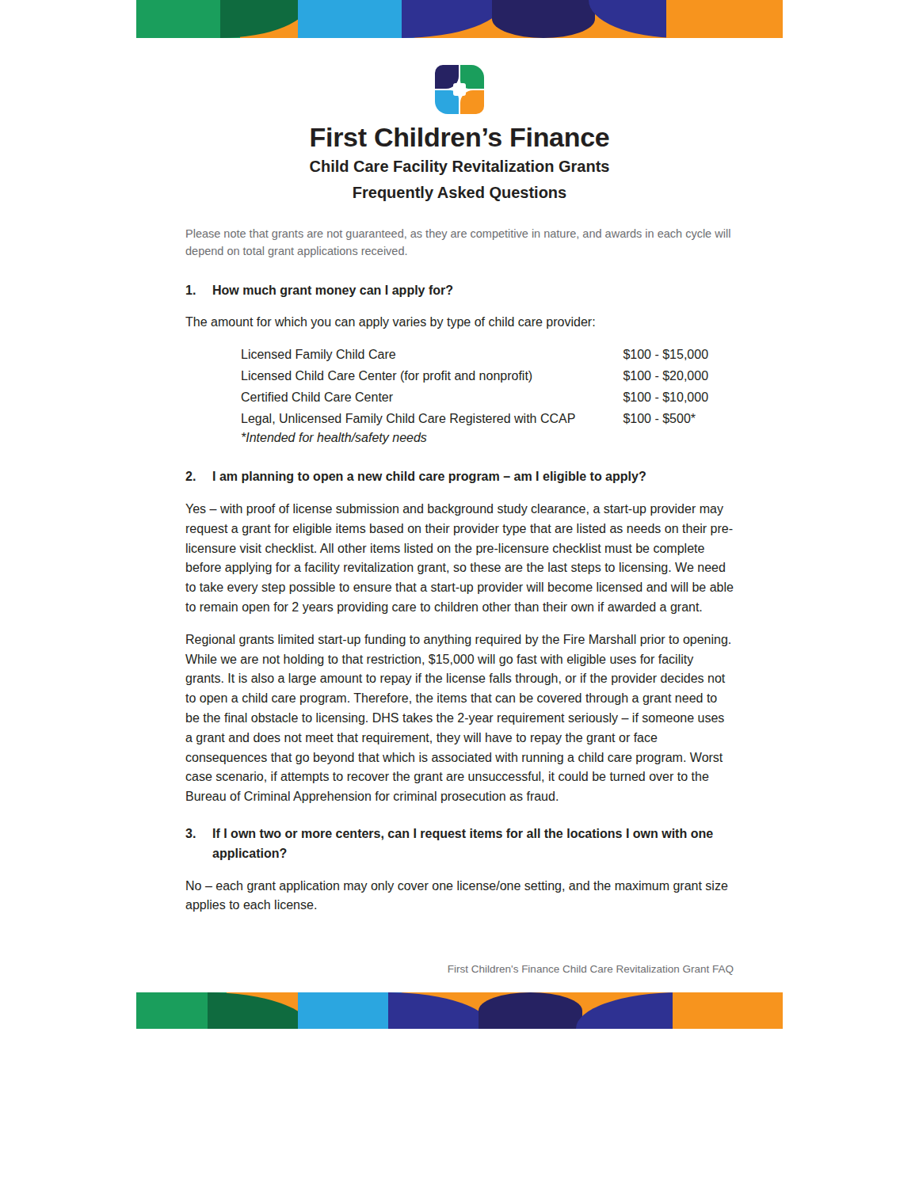First Children’s Finance
Child Care Facility Revitalization Grants
Frequently Asked Questions
Please note that grants are not guaranteed, as they are competitive in nature, and awards in each cycle will depend on total grant applications received.
How much grant money can I apply for?
The amount for which you can apply varies by type of child care provider:
| Licensed Family Child Care | $100 - $15,000 |
| Licensed Child Care Center (for profit and nonprofit) | $100 - $20,000 |
| Certified Child Care Center | $100 - $10,000 |
| Legal, Unlicensed Family Child Care Registered with CCAP *Intended for health/safety needs | $100 - $500* |
I am planning to open a new child care program – am I eligible to apply?
Yes – with proof of license submission and background study clearance, a start-up provider may request a grant for eligible items based on their provider type that are listed as needs on their pre-licensure visit checklist. All other items listed on the pre-licensure checklist must be complete before applying for a facility revitalization grant, so these are the last steps to licensing. We need to take every step possible to ensure that a start-up provider will become licensed and will be able to remain open for 2 years providing care to children other than their own if awarded a grant.
Regional grants limited start-up funding to anything required by the Fire Marshall prior to opening. While we are not holding to that restriction, $15,000 will go fast with eligible uses for facility grants. It is also a large amount to repay if the license falls through, or if the provider decides not to open a child care program. Therefore, the items that can be covered through a grant need to be the final obstacle to licensing. DHS takes the 2-year requirement seriously – if someone uses a grant and does not meet that requirement, they will have to repay the grant or face consequences that go beyond that which is associated with running a child care program. Worst case scenario, if attempts to recover the grant are unsuccessful, it could be turned over to the Bureau of Criminal Apprehension for criminal prosecution as fraud.
If I own two or more centers, can I request items for all the locations I own with one application?
No – each grant application may only cover one license/one setting, and the maximum grant size applies to each license.
First Children's Finance Child Care Revitalization Grant FAQ